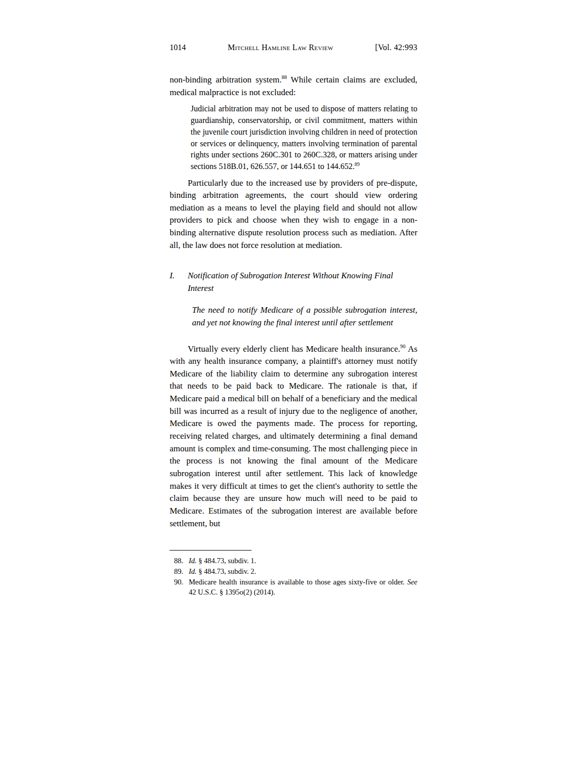1014 Mitchell Hamline Law Review [Vol. 42:993
non-binding arbitration system.88 While certain claims are excluded, medical malpractice is not excluded:
Judicial arbitration may not be used to dispose of matters relating to guardianship, conservatorship, or civil commitment, matters within the juvenile court jurisdiction involving children in need of protection or services or delinquency, matters involving termination of parental rights under sections 260C.301 to 260C.328, or matters arising under sections 518B.01, 626.557, or 144.651 to 144.652.89
Particularly due to the increased use by providers of pre-dispute, binding arbitration agreements, the court should view ordering mediation as a means to level the playing field and should not allow providers to pick and choose when they wish to engage in a non-binding alternative dispute resolution process such as mediation. After all, the law does not force resolution at mediation.
I. Notification of Subrogation Interest Without Knowing Final Interest
The need to notify Medicare of a possible subrogation interest, and yet not knowing the final interest until after settlement
Virtually every elderly client has Medicare health insurance.90 As with any health insurance company, a plaintiff's attorney must notify Medicare of the liability claim to determine any subrogation interest that needs to be paid back to Medicare. The rationale is that, if Medicare paid a medical bill on behalf of a beneficiary and the medical bill was incurred as a result of injury due to the negligence of another, Medicare is owed the payments made. The process for reporting, receiving related charges, and ultimately determining a final demand amount is complex and time-consuming. The most challenging piece in the process is not knowing the final amount of the Medicare subrogation interest until after settlement. This lack of knowledge makes it very difficult at times to get the client's authority to settle the claim because they are unsure how much will need to be paid to Medicare. Estimates of the subrogation interest are available before settlement, but
88. Id. § 484.73, subdiv. 1.
89. Id. § 484.73, subdiv. 2.
90. Medicare health insurance is available to those ages sixty-five or older. See 42 U.S.C. § 1395o(2) (2014).